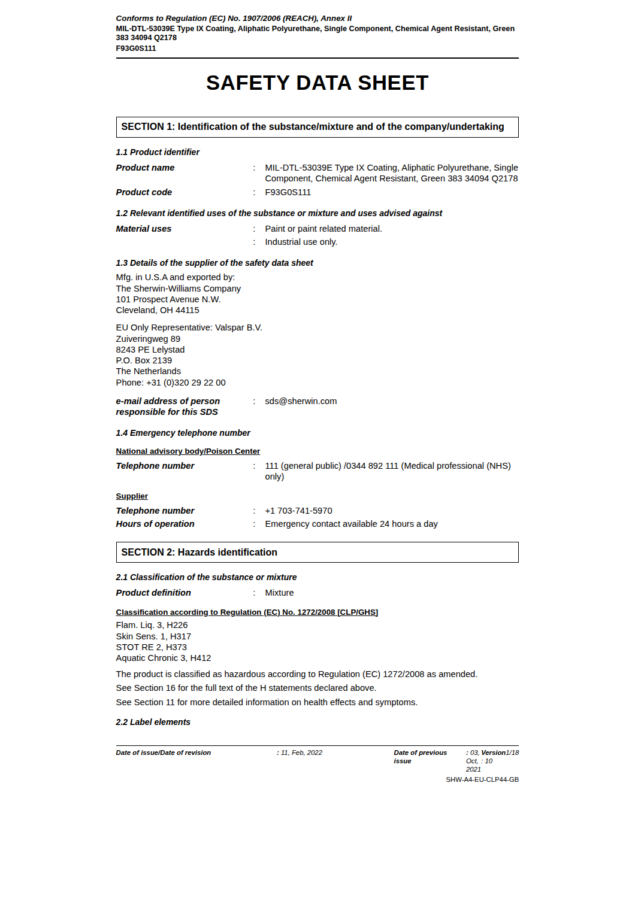Conforms to Regulation (EC) No. 1907/2006 (REACH), Annex II
MIL-DTL-53039E Type IX Coating, Aliphatic Polyurethane, Single Component, Chemical Agent Resistant, Green 383 34094 Q2178
F93G0S111
SAFETY DATA SHEET
SECTION 1: Identification of the substance/mixture and of the company/undertaking
1.1 Product identifier
| Product name | : | MIL-DTL-53039E Type IX Coating, Aliphatic Polyurethane, Single Component, Chemical Agent Resistant, Green 383 34094 Q2178 |
| Product code | : | F93G0S111 |
1.2 Relevant identified uses of the substance or mixture and uses advised against
| Material uses | : | Paint or paint related material. |
| | : | Industrial use only. |
1.3 Details of the supplier of the safety data sheet
Mfg. in U.S.A and exported by:
The Sherwin-Williams Company
101 Prospect Avenue N.W.
Cleveland, OH 44115
EU Only Representative: Valspar B.V.
Zuiveringweg 89
8243 PE Lelystad
P.O. Box 2139
The Netherlands
Phone: +31 (0)320 29 22 00
| e-mail address of person responsible for this SDS | : | sds@sherwin.com |
1.4 Emergency telephone number
National advisory body/Poison Center
| Telephone number | : | 111 (general public) /0344 892 111 (Medical professional (NHS) only) |
Supplier
| Telephone number | : | +1 703-741-5970 |
| Hours of operation | : | Emergency contact available 24 hours a day |
SECTION 2: Hazards identification
2.1 Classification of the substance or mixture
| Product definition | : | Mixture |
Classification according to Regulation (EC) No. 1272/2008 [CLP/GHS]
Flam. Liq. 3, H226
Skin Sens. 1, H317
STOT RE 2, H373
Aquatic Chronic 3, H412
The product is classified as hazardous according to Regulation (EC) 1272/2008 as amended.
See Section 16 for the full text of the H statements declared above.
See Section 11 for more detailed information on health effects and symptoms.
2.2 Label elements
| Date of issue/Date of revision | : 11, Feb, 2022 | Date of previous issue | : 03, Oct, 2021 | Version : 10 | 1/18 |
| SHW-A4-EU-CLP44-GB |